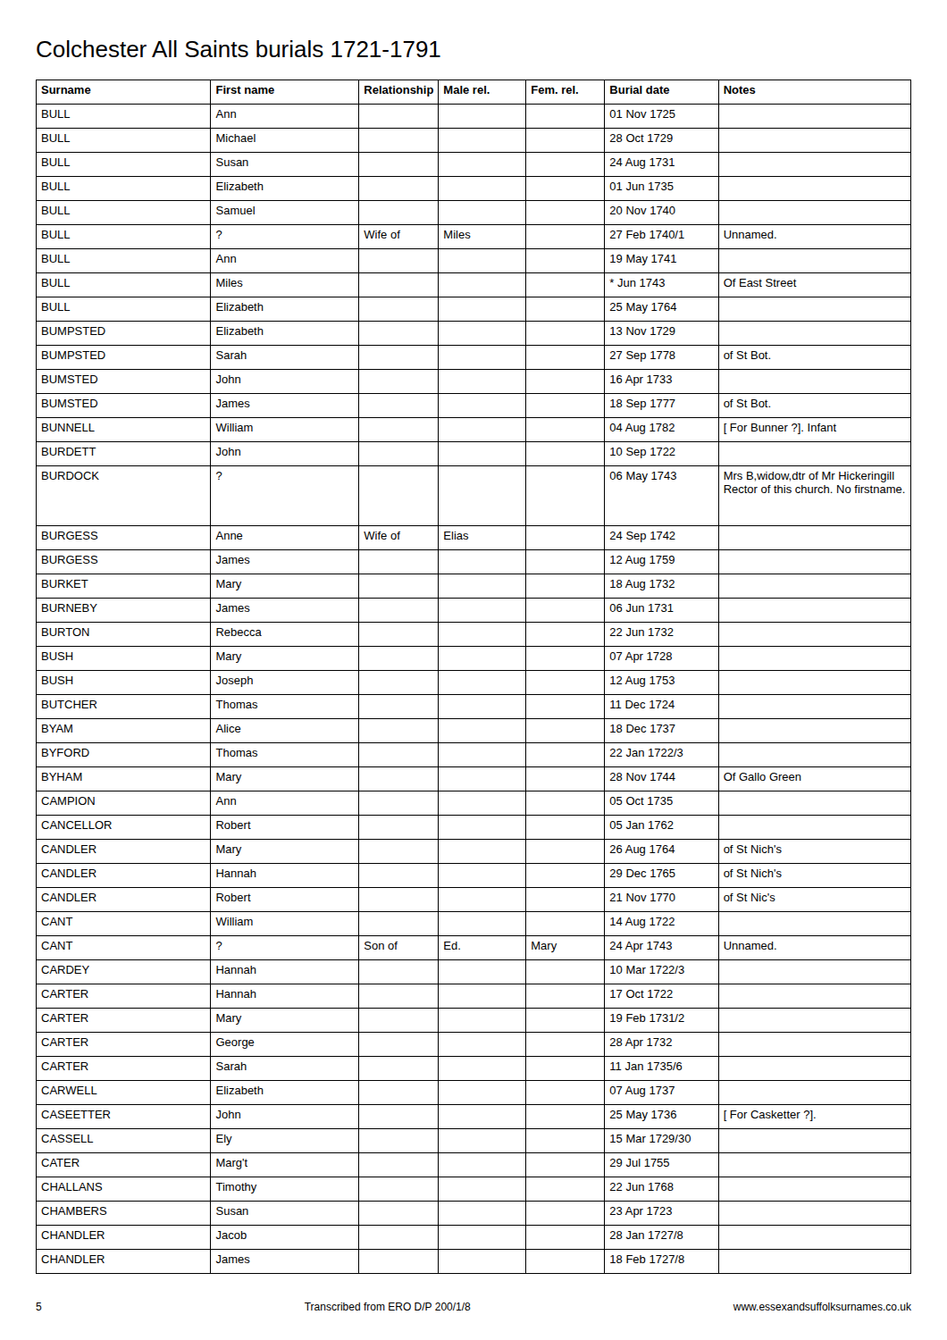Colchester All Saints burials 1721-1791
| Surname | First name | Relationship | Male rel. | Fem. rel. | Burial date | Notes |
| --- | --- | --- | --- | --- | --- | --- |
| BULL | Ann | | | | 01 Nov 1725 | |
| BULL | Michael | | | | 28 Oct 1729 | |
| BULL | Susan | | | | 24 Aug 1731 | |
| BULL | Elizabeth | | | | 01 Jun 1735 | |
| BULL | Samuel | | | | 20 Nov 1740 | |
| BULL | ? | Wife of | Miles | | 27 Feb 1740/1 | Unnamed. |
| BULL | Ann | | | | 19 May 1741 | |
| BULL | Miles | | | | * Jun 1743 | Of East Street |
| BULL | Elizabeth | | | | 25 May 1764 | |
| BUMPSTED | Elizabeth | | | | 13 Nov 1729 | |
| BUMPSTED | Sarah | | | | 27 Sep 1778 | of St Bot. |
| BUMSTED | John | | | | 16 Apr 1733 | |
| BUMSTED | James | | | | 18 Sep 1777 | of St Bot. |
| BUNNELL | William | | | | 04 Aug 1782 | [ For Bunner ?]. Infant |
| BURDETT | John | | | | 10 Sep 1722 | |
| BURDOCK | ? | | | | 06 May 1743 | Mrs B,widow,dtr of Mr Hickeringill Rector of this church. No firstname. |
| BURGESS | Anne | Wife of | Elias | | 24 Sep 1742 | |
| BURGESS | James | | | | 12 Aug 1759 | |
| BURKET | Mary | | | | 18 Aug 1732 | |
| BURNEBY | James | | | | 06 Jun 1731 | |
| BURTON | Rebecca | | | | 22 Jun 1732 | |
| BUSH | Mary | | | | 07 Apr 1728 | |
| BUSH | Joseph | | | | 12 Aug 1753 | |
| BUTCHER | Thomas | | | | 11 Dec 1724 | |
| BYAM | Alice | | | | 18 Dec 1737 | |
| BYFORD | Thomas | | | | 22 Jan 1722/3 | |
| BYHAM | Mary | | | | 28 Nov 1744 | Of Gallo Green |
| CAMPION | Ann | | | | 05 Oct 1735 | |
| CANCELLOR | Robert | | | | 05 Jan 1762 | |
| CANDLER | Mary | | | | 26 Aug 1764 | of St Nich's |
| CANDLER | Hannah | | | | 29 Dec 1765 | of St Nich's |
| CANDLER | Robert | | | | 21 Nov 1770 | of St Nic's |
| CANT | William | | | | 14 Aug 1722 | |
| CANT | ? | Son of | Ed. | Mary | 24 Apr 1743 | Unnamed. |
| CARDEY | Hannah | | | | 10 Mar 1722/3 | |
| CARTER | Hannah | | | | 17 Oct 1722 | |
| CARTER | Mary | | | | 19 Feb 1731/2 | |
| CARTER | George | | | | 28 Apr 1732 | |
| CARTER | Sarah | | | | 11 Jan 1735/6 | |
| CARWELL | Elizabeth | | | | 07 Aug 1737 | |
| CASEETTER | John | | | | 25 May 1736 | [ For Casketter ?]. |
| CASSELL | Ely | | | | 15 Mar 1729/30 | |
| CATER | Marg't | | | | 29 Jul 1755 | |
| CHALLANS | Timothy | | | | 22 Jun 1768 | |
| CHAMBERS | Susan | | | | 23 Apr 1723 | |
| CHANDLER | Jacob | | | | 28 Jan 1727/8 | |
| CHANDLER | James | | | | 18 Feb 1727/8 | |
5 Transcribed from ERO D/P 200/1/8 www.essexandsuffolksurnames.co.uk